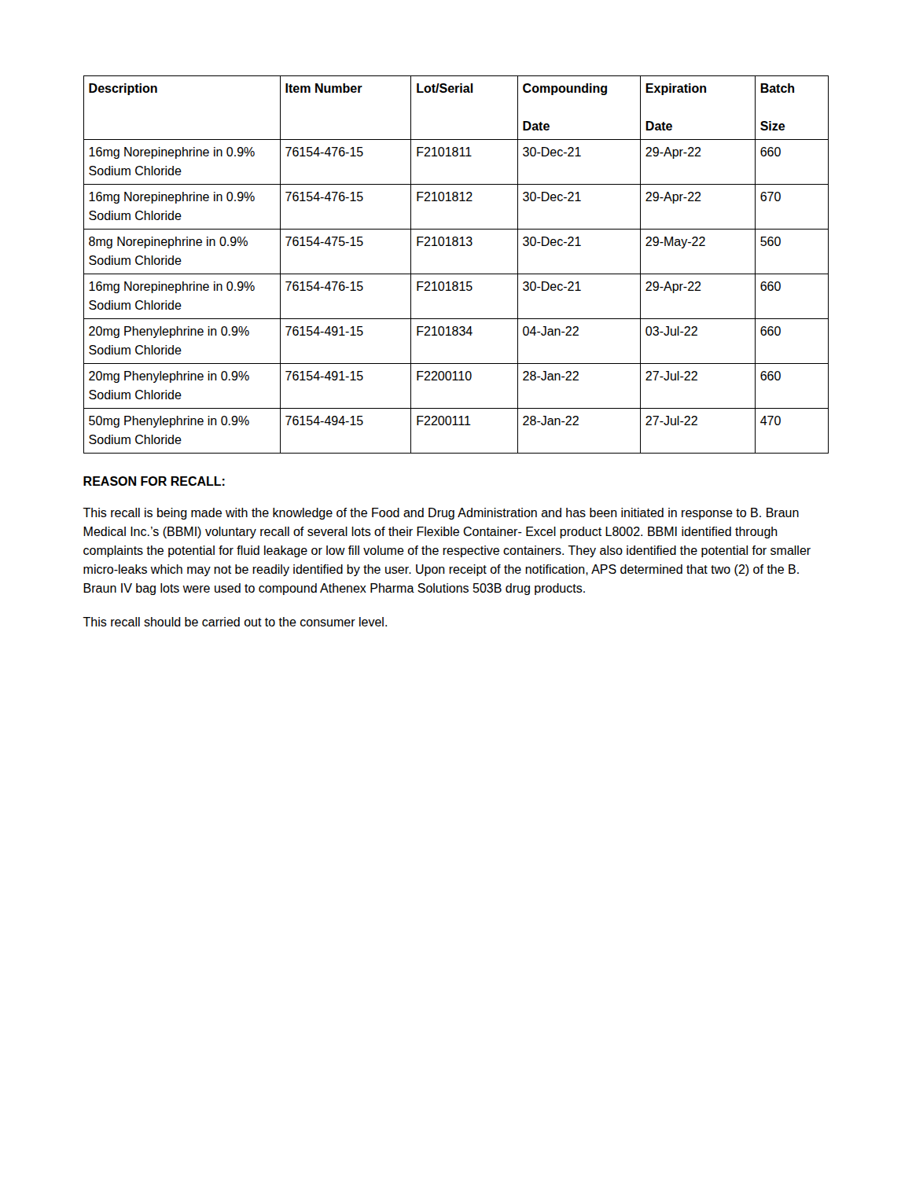| Description | Item Number | Lot/Serial | Compounding Date | Expiration Date | Batch Size |
| --- | --- | --- | --- | --- | --- |
| 16mg Norepinephrine in 0.9% Sodium Chloride | 76154-476-15 | F2101811 | 30-Dec-21 | 29-Apr-22 | 660 |
| 16mg Norepinephrine in 0.9% Sodium Chloride | 76154-476-15 | F2101812 | 30-Dec-21 | 29-Apr-22 | 670 |
| 8mg Norepinephrine in 0.9% Sodium Chloride | 76154-475-15 | F2101813 | 30-Dec-21 | 29-May-22 | 560 |
| 16mg Norepinephrine in 0.9% Sodium Chloride | 76154-476-15 | F2101815 | 30-Dec-21 | 29-Apr-22 | 660 |
| 20mg Phenylephrine in 0.9% Sodium Chloride | 76154-491-15 | F2101834 | 04-Jan-22 | 03-Jul-22 | 660 |
| 20mg Phenylephrine in 0.9% Sodium Chloride | 76154-491-15 | F2200110 | 28-Jan-22 | 27-Jul-22 | 660 |
| 50mg Phenylephrine in 0.9% Sodium Chloride | 76154-494-15 | F2200111 | 28-Jan-22 | 27-Jul-22 | 470 |
REASON FOR RECALL:
This recall is being made with the knowledge of the Food and Drug Administration and has been initiated in response to B. Braun Medical Inc.’s (BBMI) voluntary recall of several lots of their Flexible Container- Excel product L8002. BBMI identified through complaints the potential for fluid leakage or low fill volume of the respective containers. They also identified the potential for smaller micro-leaks which may not be readily identified by the user. Upon receipt of the notification, APS determined that two (2) of the B. Braun IV bag lots were used to compound Athenex Pharma Solutions 503B drug products.
This recall should be carried out to the consumer level.